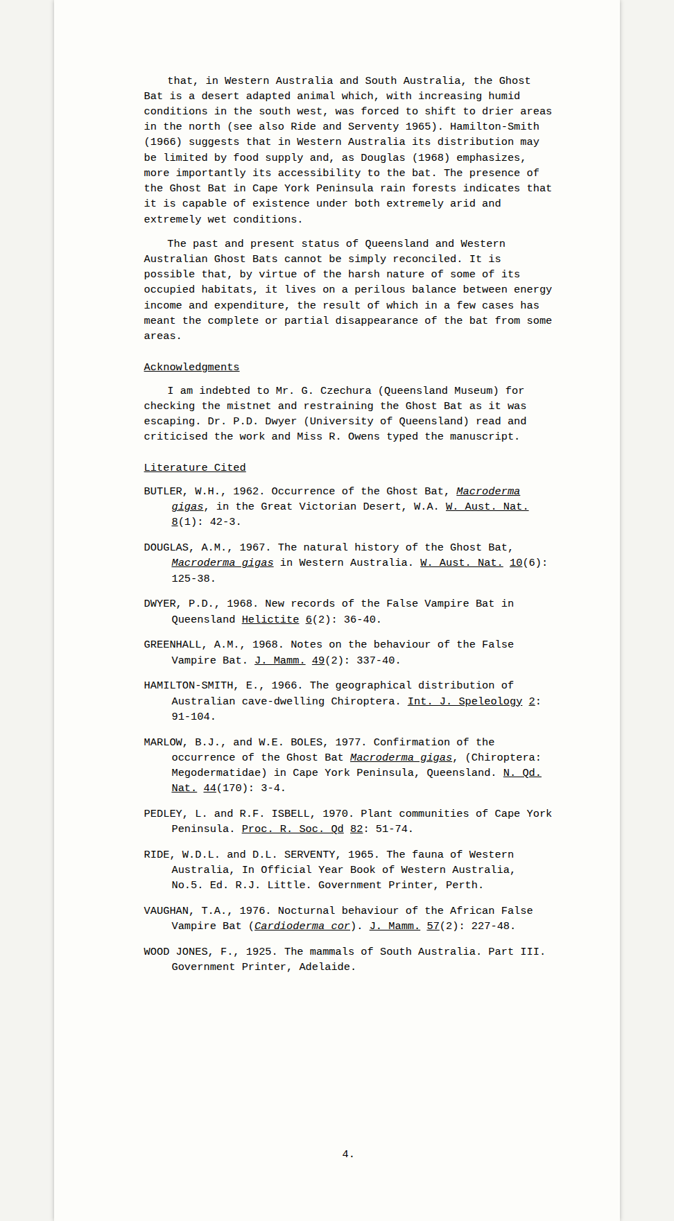that, in Western Australia and South Australia, the Ghost Bat is a desert adapted animal which, with increasing humid conditions in the south west, was forced to shift to drier areas in the north (see also Ride and Serventy 1965). Hamilton-Smith (1966) suggests that in Western Australia its distribution may be limited by food supply and, as Douglas (1968) emphasizes, more importantly its accessibility to the bat. The presence of the Ghost Bat in Cape York Peninsula rain forests indicates that it is capable of existence under both extremely arid and extremely wet conditions.
The past and present status of Queensland and Western Australian Ghost Bats cannot be simply reconciled. It is possible that, by virtue of the harsh nature of some of its occupied habitats, it lives on a perilous balance between energy income and expenditure, the result of which in a few cases has meant the complete or partial disappearance of the bat from some areas.
Acknowledgments
I am indebted to Mr. G. Czechura (Queensland Museum) for checking the mistnet and restraining the Ghost Bat as it was escaping. Dr. P.D. Dwyer (University of Queensland) read and criticised the work and Miss R. Owens typed the manuscript.
Literature Cited
BUTLER, W.H., 1962. Occurrence of the Ghost Bat, Macroderma gigas, in the Great Victorian Desert, W.A. W. Aust. Nat. 8(1): 42-3.
DOUGLAS, A.M., 1967. The natural history of the Ghost Bat, Macroderma gigas in Western Australia. W. Aust. Nat. 10(6): 125-38.
DWYER, P.D., 1968. New records of the False Vampire Bat in Queensland Helictite 6(2): 36-40.
GREENHALL, A.M., 1968. Notes on the behaviour of the False Vampire Bat. J. Mamm. 49(2): 337-40.
HAMILTON-SMITH, E., 1966. The geographical distribution of Australian cave-dwelling Chiroptera. Int. J. Speleology 2: 91-104.
MARLOW, B.J., and W.E. BOLES, 1977. Confirmation of the occurrence of the Ghost Bat Macroderma gigas, (Chiroptera: Megodermatidae) in Cape York Peninsula, Queensland. N. Qd. Nat. 44(170): 3-4.
PEDLEY, L. and R.F. ISBELL, 1970. Plant communities of Cape York Peninsula. Proc. R. Soc. Qd 82: 51-74.
RIDE, W.D.L. and D.L. SERVENTY, 1965. The fauna of Western Australia, In Official Year Book of Western Australia, No.5. Ed. R.J. Little. Government Printer, Perth.
VAUGHAN, T.A., 1976. Nocturnal behaviour of the African False Vampire Bat (Cardioderma cor). J. Mamm. 57(2): 227-48.
WOOD JONES, F., 1925. The mammals of South Australia. Part III. Government Printer, Adelaide.
4.